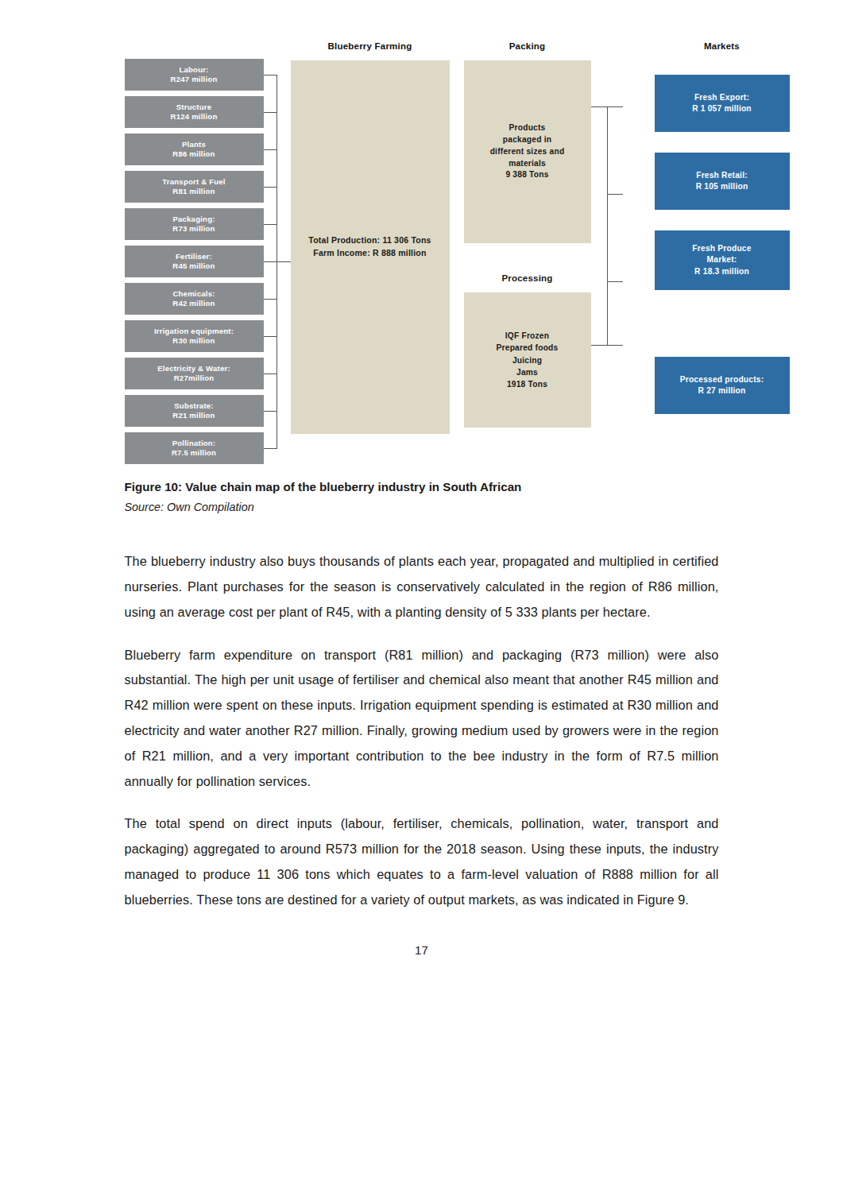Labour: R247 million
Structure R124 million
Plants R86 million
Transport & Fuel R81 million
Packaging: R73 million
Fertiliser: R45 million
Chemicals: R42 million
Irrigation equipment: R30 million
Electricity & Water: R27million
Substrate: R21 million
Pollination: R7.5 million
Blueberry Farming
Total Production: 11 306 Tons
Farm Income: R 888 million
Packing
Products
packaged in
different sizes and
materials
9 388 Tons
Processing
IQF Frozen
Prepared foods
Juicing
Jams
1918 Tons
Markets
Fresh Export:
R 1 057 million
Fresh Retail:
R 105 million
Fresh Produce
Market:
R 18.3 million
Processed products:
R 27 million
Figure 10: Value chain map of the blueberry industry in South African
Source: Own Compilation
The blueberry industry also buys thousands of plants each year, propagated and multiplied in certified nurseries. Plant purchases for the season is conservatively calculated in the region of R86 million, using an average cost per plant of R45, with a planting density of 5 333 plants per hectare.
Blueberry farm expenditure on transport (R81 million) and packaging (R73 million) were also substantial. The high per unit usage of fertiliser and chemical also meant that another R45 million and R42 million were spent on these inputs. Irrigation equipment spending is estimated at R30 million and electricity and water another R27 million. Finally, growing medium used by growers were in the region of R21 million, and a very important contribution to the bee industry in the form of R7.5 million annually for pollination services.
The total spend on direct inputs (labour, fertiliser, chemicals, pollination, water, transport and packaging) aggregated to around R573 million for the 2018 season. Using these inputs, the industry managed to produce 11 306 tons which equates to a farm-level valuation of R888 million for all blueberries. These tons are destined for a variety of output markets, as was indicated in Figure 9.
17